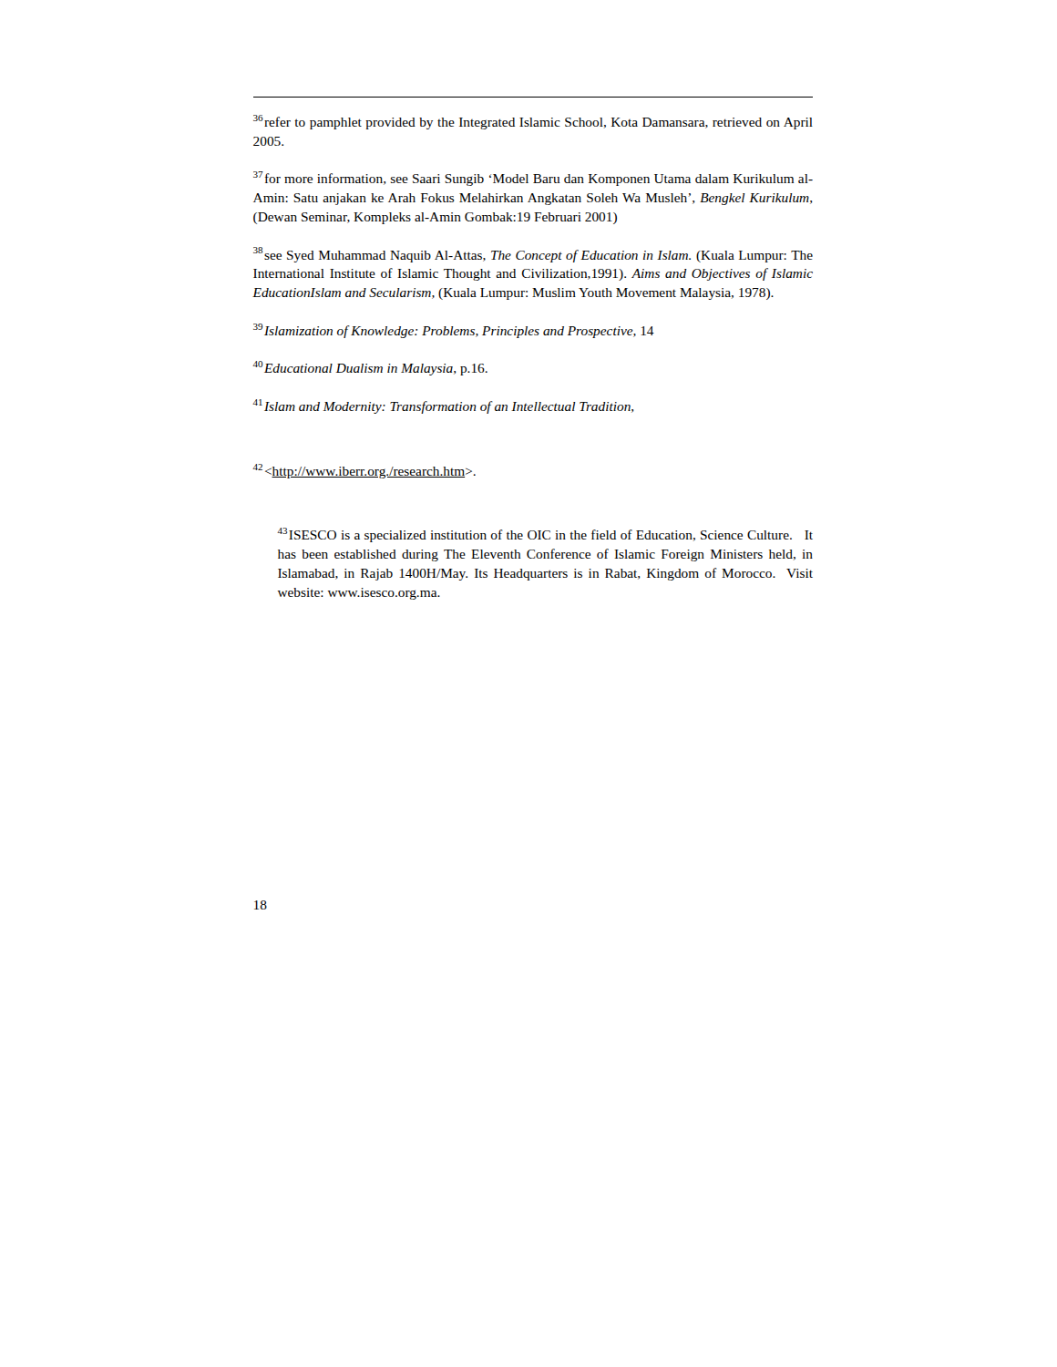36refer to pamphlet provided by the Integrated Islamic School, Kota Damansara, retrieved on April 2005.
37for more information, see Saari Sungib ‘Model Baru dan Komponen Utama dalam Kurikulum al-Amin: Satu anjakan ke Arah Fokus Melahirkan Angkatan Soleh Wa Musleh’, Bengkel Kurikulum, (Dewan Seminar, Kompleks al-Amin Gombak:19 Februari 2001)
38see Syed Muhammad Naquib Al-Attas, The Concept of Education in Islam. (Kuala Lumpur: The International Institute of Islamic Thought and Civilization,1991). Aims and Objectives of Islamic EducationIslam and Secularism, (Kuala Lumpur: Muslim Youth Movement Malaysia, 1978).
39Islamization of Knowledge: Problems, Principles and Prospective, 14
40Educational Dualism in Malaysia, p.16.
41Islam and Modernity: Transformation of an Intellectual Tradition,
42<http://www.iberr.org./research.htm>.
43ISESCO is a specialized institution of the OIC in the field of Education, Science Culture. It has been established during The Eleventh Conference of Islamic Foreign Ministers held, in Islamabad, in Rajab 1400H/May. Its Headquarters is in Rabat, Kingdom of Morocco. Visit website: www.isesco.org.ma.
18